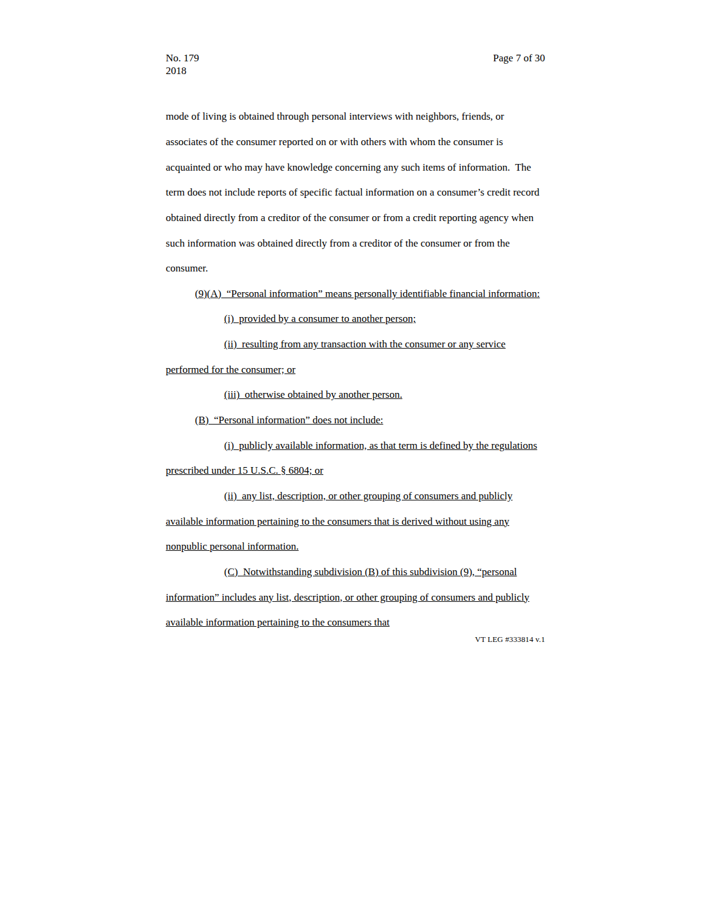No. 179
2018
Page 7 of 30
mode of living is obtained through personal interviews with neighbors, friends, or associates of the consumer reported on or with others with whom the consumer is acquainted or who may have knowledge concerning any such items of information. The term does not include reports of specific factual information on a consumer’s credit record obtained directly from a creditor of the consumer or from a credit reporting agency when such information was obtained directly from a creditor of the consumer or from the consumer.
(9)(A) “Personal information” means personally identifiable financial information:
(i) provided by a consumer to another person;
(ii) resulting from any transaction with the consumer or any service performed for the consumer; or
(iii) otherwise obtained by another person.
(B) “Personal information” does not include:
(i) publicly available information, as that term is defined by the regulations prescribed under 15 U.S.C. § 6804; or
(ii) any list, description, or other grouping of consumers and publicly available information pertaining to the consumers that is derived without using any nonpublic personal information.
(C) Notwithstanding subdivision (B) of this subdivision (9), “personal information” includes any list, description, or other grouping of consumers and publicly available information pertaining to the consumers that
VT LEG #333814 v.1